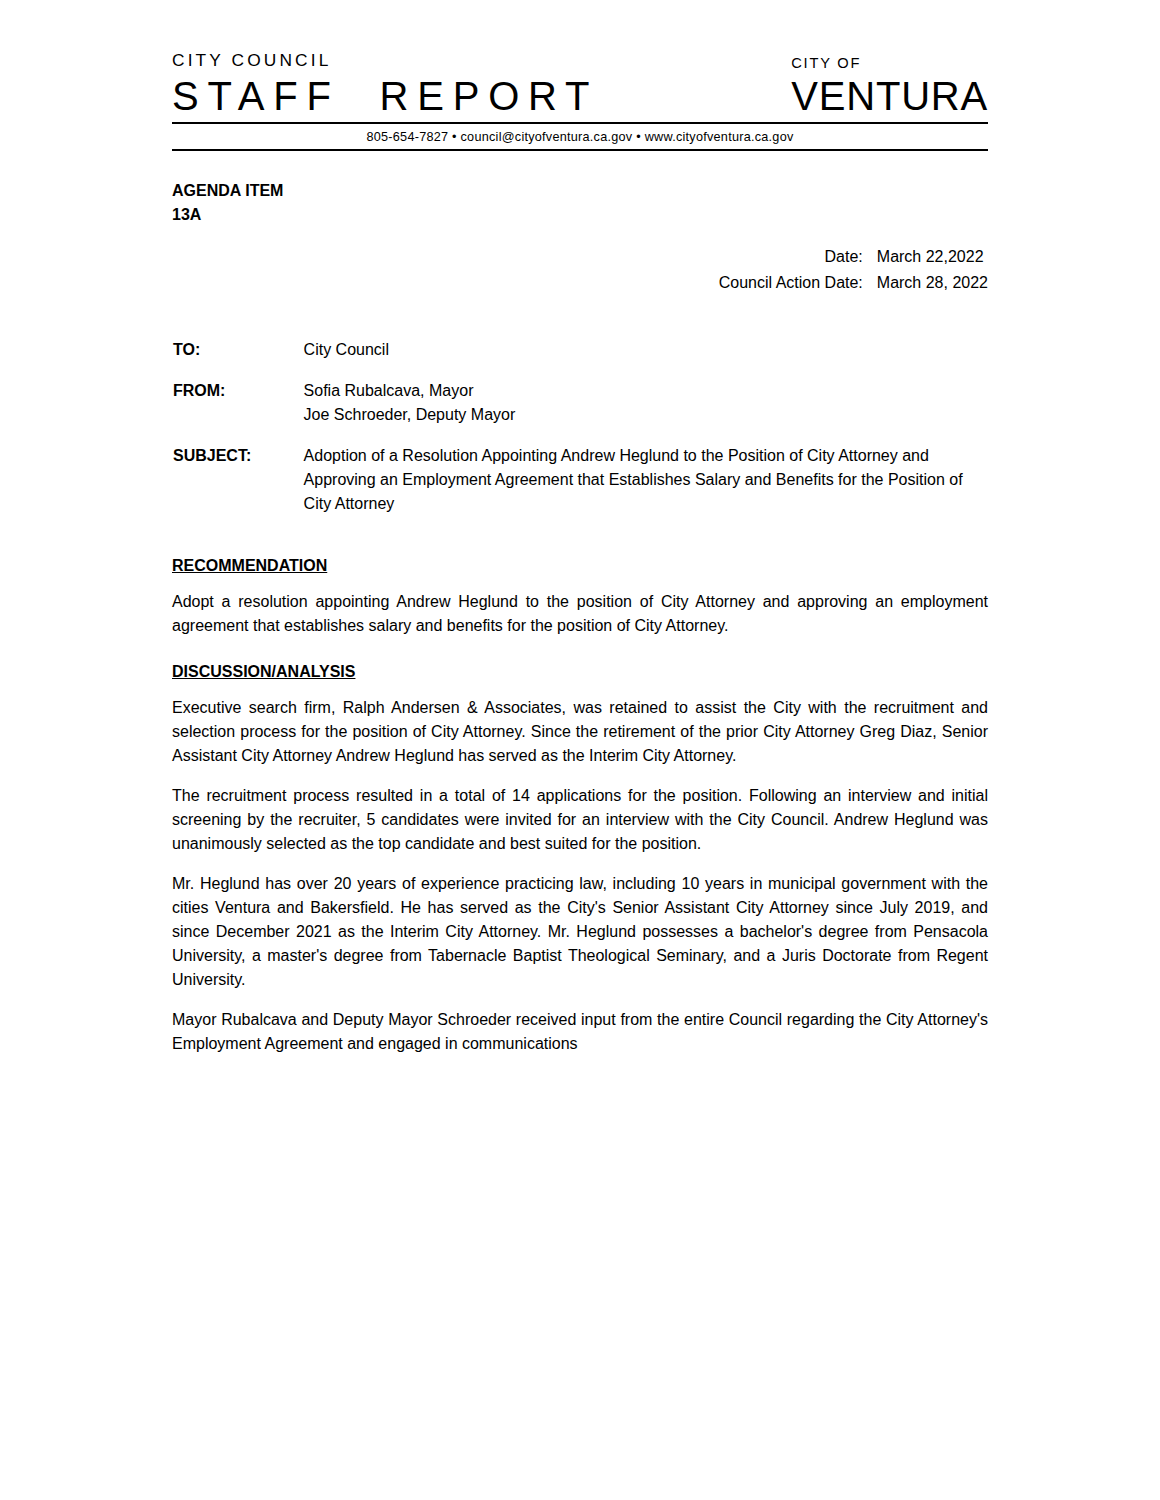CITY COUNCIL
STAFF REPORT
CITY OF
VENTURA
805-654-7827 • council@cityofventura.ca.gov • www.cityofventura.ca.gov
AGENDA ITEM
13A
| Date: | March 22,2022 |
| Council Action Date: | March 28, 2022 |
| TO: | City Council |
| FROM: | Sofia Rubalcava, Mayor Joe Schroeder, Deputy Mayor |
| SUBJECT: | Adoption of a Resolution Appointing Andrew Heglund to the Position of City Attorney and Approving an Employment Agreement that Establishes Salary and Benefits for the Position of City Attorney |
RECOMMENDATION
Adopt a resolution appointing Andrew Heglund to the position of City Attorney and approving an employment agreement that establishes salary and benefits for the position of City Attorney.
DISCUSSION/ANALYSIS
Executive search firm, Ralph Andersen & Associates, was retained to assist the City with the recruitment and selection process for the position of City Attorney. Since the retirement of the prior City Attorney Greg Diaz, Senior Assistant City Attorney Andrew Heglund has served as the Interim City Attorney.
The recruitment process resulted in a total of 14 applications for the position. Following an interview and initial screening by the recruiter, 5 candidates were invited for an interview with the City Council. Andrew Heglund was unanimously selected as the top candidate and best suited for the position.
Mr. Heglund has over 20 years of experience practicing law, including 10 years in municipal government with the cities Ventura and Bakersfield. He has served as the City's Senior Assistant City Attorney since July 2019, and since December 2021 as the Interim City Attorney. Mr. Heglund possesses a bachelor's degree from Pensacola University, a master's degree from Tabernacle Baptist Theological Seminary, and a Juris Doctorate from Regent University.
Mayor Rubalcava and Deputy Mayor Schroeder received input from the entire Council regarding the City Attorney's Employment Agreement and engaged in communications